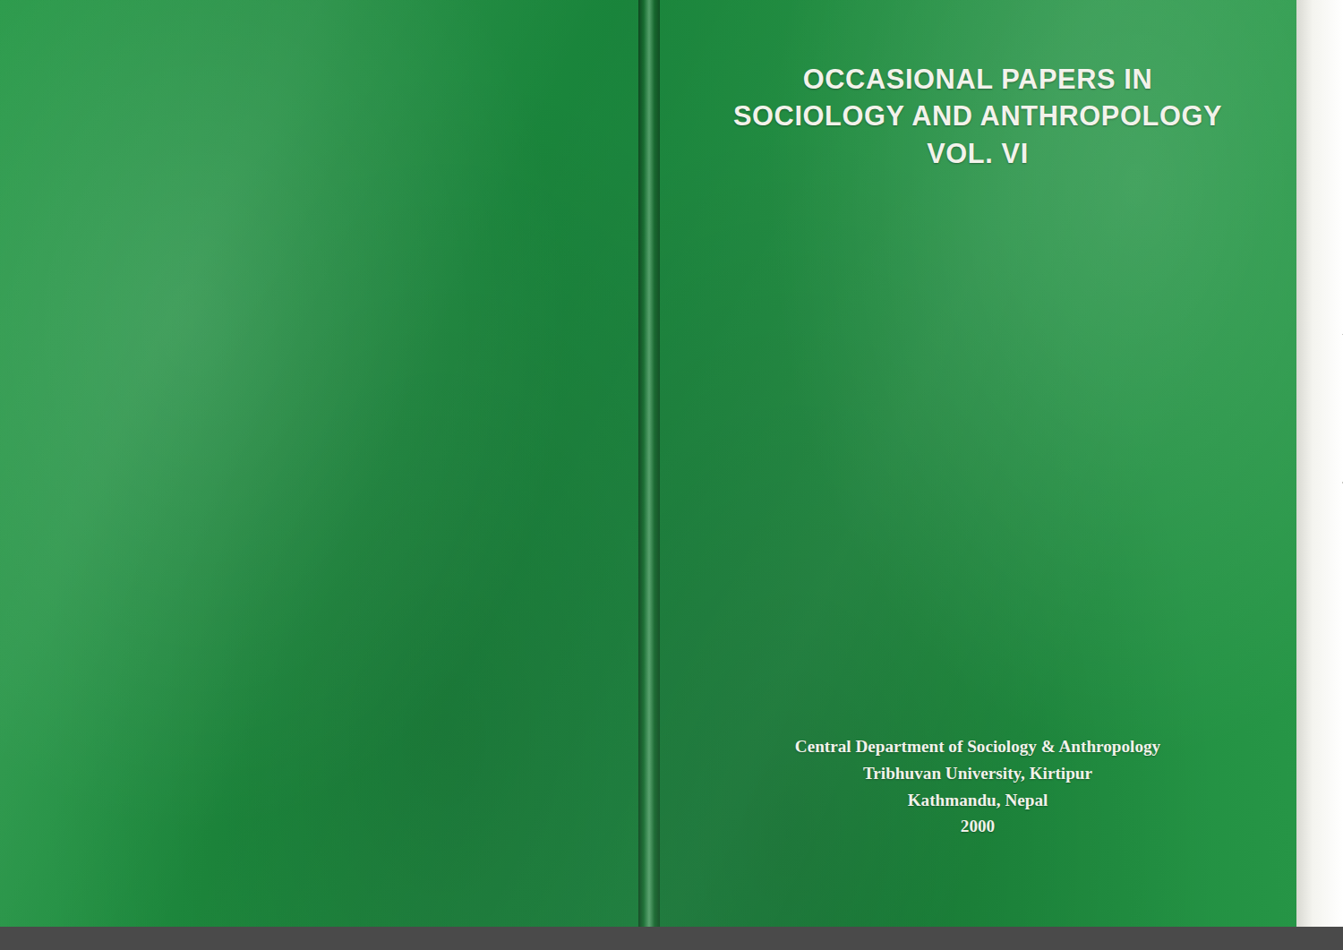OCCASIONAL PAPERS IN SOCIOLOGY AND ANTHROPOLOGY VOL. VI
Central Department of Sociology & Anthropology Tribhuvan University, Kirtipur Kathmandu, Nepal 2000